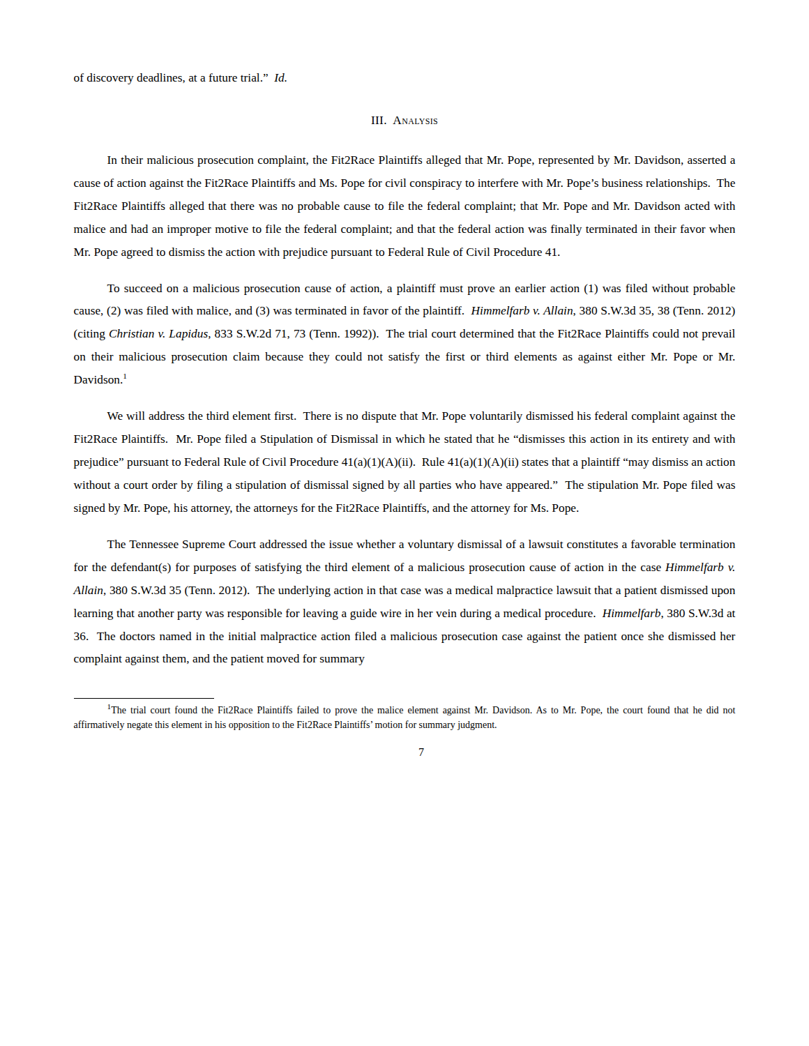of discovery deadlines, at a future trial.” Id.
III. Analysis
In their malicious prosecution complaint, the Fit2Race Plaintiffs alleged that Mr. Pope, represented by Mr. Davidson, asserted a cause of action against the Fit2Race Plaintiffs and Ms. Pope for civil conspiracy to interfere with Mr. Pope’s business relationships. The Fit2Race Plaintiffs alleged that there was no probable cause to file the federal complaint; that Mr. Pope and Mr. Davidson acted with malice and had an improper motive to file the federal complaint; and that the federal action was finally terminated in their favor when Mr. Pope agreed to dismiss the action with prejudice pursuant to Federal Rule of Civil Procedure 41.
To succeed on a malicious prosecution cause of action, a plaintiff must prove an earlier action (1) was filed without probable cause, (2) was filed with malice, and (3) was terminated in favor of the plaintiff. Himmelfarb v. Allain, 380 S.W.3d 35, 38 (Tenn. 2012) (citing Christian v. Lapidus, 833 S.W.2d 71, 73 (Tenn. 1992)). The trial court determined that the Fit2Race Plaintiffs could not prevail on their malicious prosecution claim because they could not satisfy the first or third elements as against either Mr. Pope or Mr. Davidson.1
We will address the third element first. There is no dispute that Mr. Pope voluntarily dismissed his federal complaint against the Fit2Race Plaintiffs. Mr. Pope filed a Stipulation of Dismissal in which he stated that he “dismisses this action in its entirety and with prejudice” pursuant to Federal Rule of Civil Procedure 41(a)(1)(A)(ii). Rule 41(a)(1)(A)(ii) states that a plaintiff “may dismiss an action without a court order by filing a stipulation of dismissal signed by all parties who have appeared.” The stipulation Mr. Pope filed was signed by Mr. Pope, his attorney, the attorneys for the Fit2Race Plaintiffs, and the attorney for Ms. Pope.
The Tennessee Supreme Court addressed the issue whether a voluntary dismissal of a lawsuit constitutes a favorable termination for the defendant(s) for purposes of satisfying the third element of a malicious prosecution cause of action in the case Himmelfarb v. Allain, 380 S.W.3d 35 (Tenn. 2012). The underlying action in that case was a medical malpractice lawsuit that a patient dismissed upon learning that another party was responsible for leaving a guide wire in her vein during a medical procedure. Himmelfarb, 380 S.W.3d at 36. The doctors named in the initial malpractice action filed a malicious prosecution case against the patient once she dismissed her complaint against them, and the patient moved for summary
1The trial court found the Fit2Race Plaintiffs failed to prove the malice element against Mr. Davidson. As to Mr. Pope, the court found that he did not affirmatively negate this element in his opposition to the Fit2Race Plaintiffs’ motion for summary judgment.
7